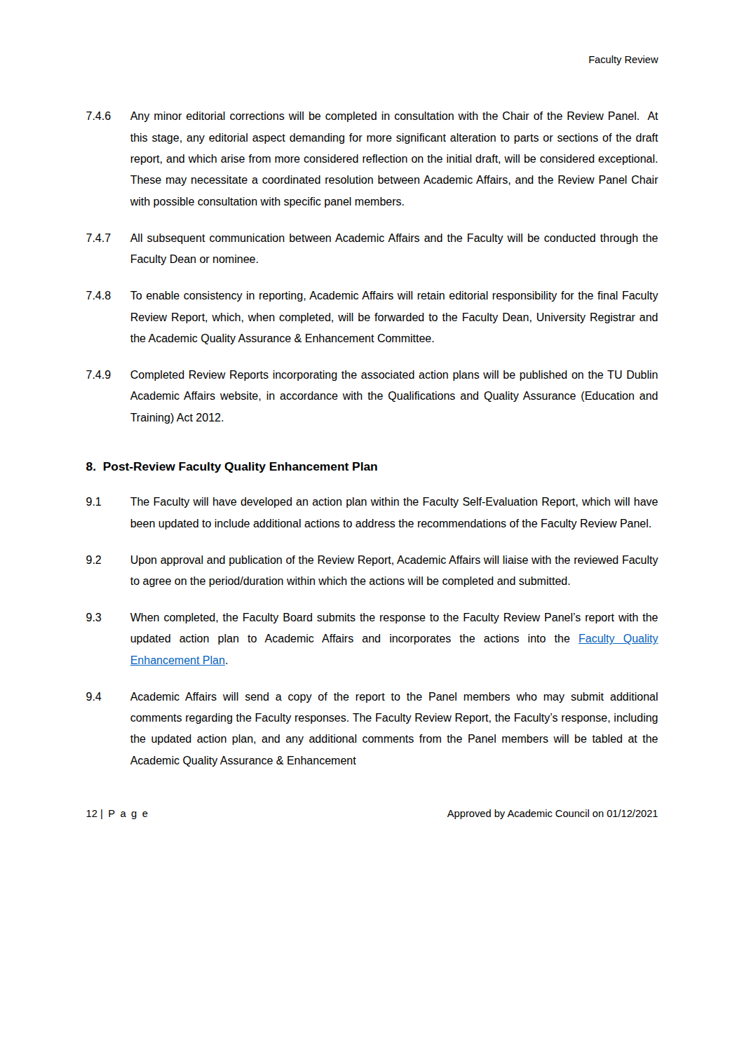Faculty Review
7.4.6 Any minor editorial corrections will be completed in consultation with the Chair of the Review Panel. At this stage, any editorial aspect demanding for more significant alteration to parts or sections of the draft report, and which arise from more considered reflection on the initial draft, will be considered exceptional. These may necessitate a coordinated resolution between Academic Affairs, and the Review Panel Chair with possible consultation with specific panel members.
7.4.7 All subsequent communication between Academic Affairs and the Faculty will be conducted through the Faculty Dean or nominee.
7.4.8 To enable consistency in reporting, Academic Affairs will retain editorial responsibility for the final Faculty Review Report, which, when completed, will be forwarded to the Faculty Dean, University Registrar and the Academic Quality Assurance & Enhancement Committee.
7.4.9 Completed Review Reports incorporating the associated action plans will be published on the TU Dublin Academic Affairs website, in accordance with the Qualifications and Quality Assurance (Education and Training) Act 2012.
8. Post-Review Faculty Quality Enhancement Plan
9.1 The Faculty will have developed an action plan within the Faculty Self-Evaluation Report, which will have been updated to include additional actions to address the recommendations of the Faculty Review Panel.
9.2 Upon approval and publication of the Review Report, Academic Affairs will liaise with the reviewed Faculty to agree on the period/duration within which the actions will be completed and submitted.
9.3 When completed, the Faculty Board submits the response to the Faculty Review Panel’s report with the updated action plan to Academic Affairs and incorporates the actions into the Faculty Quality Enhancement Plan.
9.4 Academic Affairs will send a copy of the report to the Panel members who may submit additional comments regarding the Faculty responses. The Faculty Review Report, the Faculty’s response, including the updated action plan, and any additional comments from the Panel members will be tabled at the Academic Quality Assurance & Enhancement
12 | P a g e Approved by Academic Council on 01/12/2021